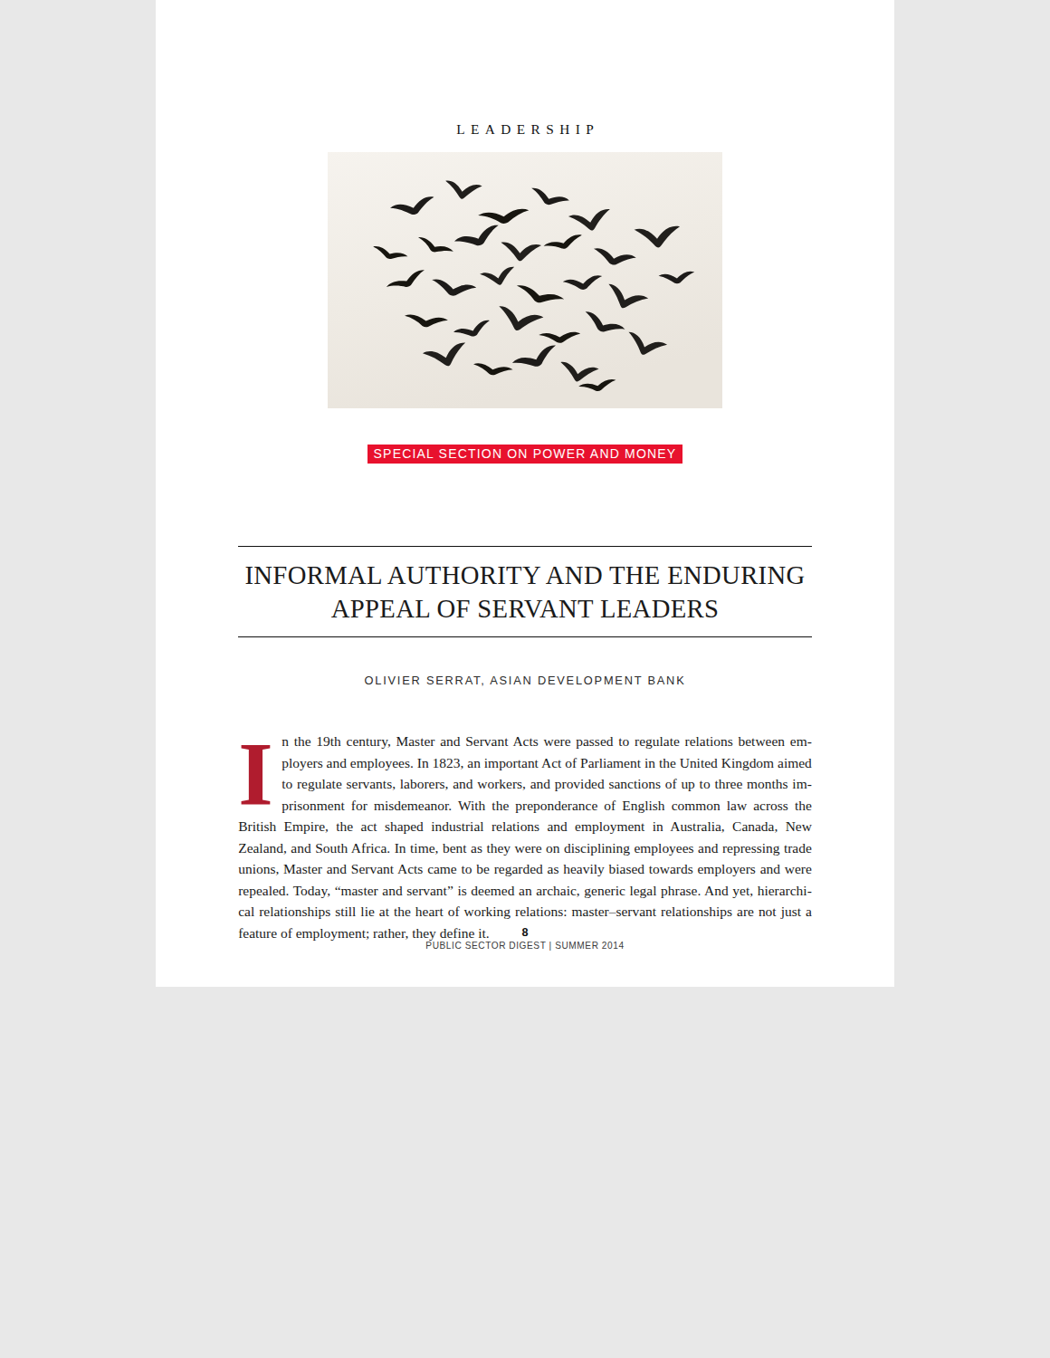LEADERSHIP
SPECIAL SECTION ON POWER AND MONEY
Informal Authority and the Enduring
Appeal of Servant Leaders
Olivier Serrat, Asian Development Bank
In the 19th century, Master and Servant Acts were passed to regulate relations between employers and employees. In 1823, an important Act of Parliament in the United Kingdom aimed to regulate servants, laborers, and workers, and provided sanctions of up to three months imprisonment for misdemeanor. With the preponderance of English common law across the British Empire, the act shaped industrial relations and employment in Australia, Canada, New Zealand, and South Africa. In time, bent as they were on disciplining employees and repressing trade unions, Master and Servant Acts came to be regarded as heavily biased towards employers and were repealed. Today, “master and servant” is deemed an archaic, generic legal phrase. And yet, hierarchical relationships still lie at the heart of working relations: master–servant relationships are not just a feature of employment; rather, they define it.
8
PUBLIC SECTOR DIGEST | SUMMER 2014